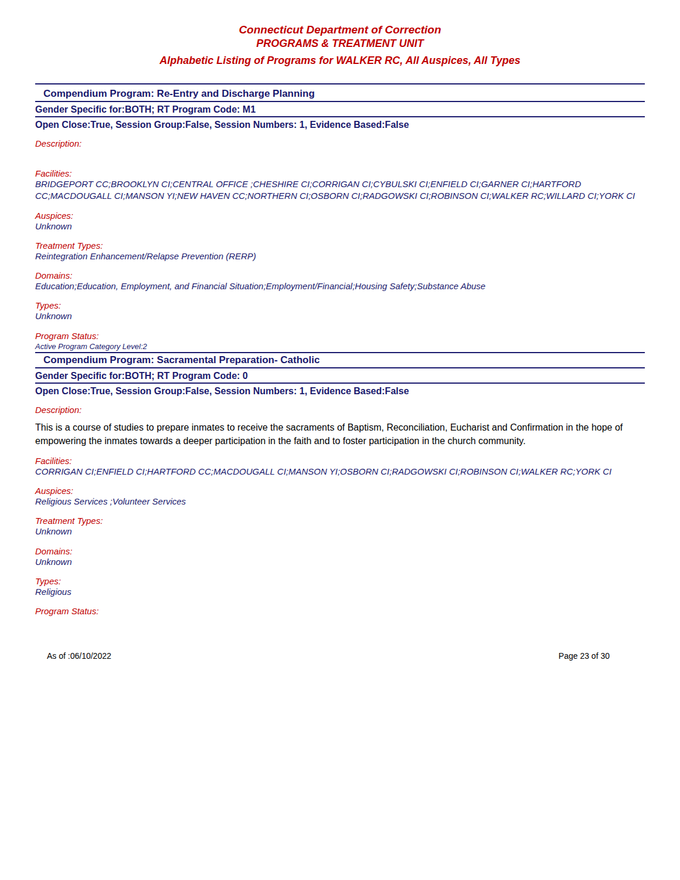Connecticut Department of Correction
PROGRAMS & TREATMENT UNIT
Alphabetic Listing of Programs for WALKER RC, All Auspices, All Types
Compendium Program: Re-Entry and Discharge Planning
Gender Specific for:BOTH; RT Program Code: M1
Open Close:True, Session Group:False, Session Numbers: 1, Evidence Based:False
Description:
Facilities:
BRIDGEPORT CC;BROOKLYN CI;CENTRAL OFFICE ;CHESHIRE CI;CORRIGAN CI;CYBULSKI CI;ENFIELD CI;GARNER CI;HARTFORD CC;MACDOUGALL CI;MANSON YI;NEW HAVEN CC;NORTHERN CI;OSBORN CI;RADGOWSKI CI;ROBINSON CI;WALKER RC;WILLARD CI;YORK CI
Auspices:
Unknown
Treatment Types:
Reintegration Enhancement/Relapse Prevention (RERP)
Domains:
Education;Education, Employment, and Financial Situation;Employment/Financial;Housing Safety;Substance Abuse
Types:
Unknown
Program Status:
Active Program Category Level:2
Compendium Program: Sacramental Preparation- Catholic
Gender Specific for:BOTH; RT Program Code: 0
Open Close:True, Session Group:False, Session Numbers: 1, Evidence Based:False
Description:
This is a course of studies to prepare inmates to receive the sacraments of Baptism, Reconciliation, Eucharist and Confirmation in the hope of empowering the inmates towards a deeper participation in the faith and to foster participation in the church community.
Facilities:
CORRIGAN CI;ENFIELD CI;HARTFORD CC;MACDOUGALL CI;MANSON YI;OSBORN CI;RADGOWSKI CI;ROBINSON CI;WALKER RC;YORK CI
Auspices:
Religious Services ;Volunteer Services
Treatment Types:
Unknown
Domains:
Unknown
Types:
Religious
Program Status:
As of :06/10/2022
Page 23 of 30